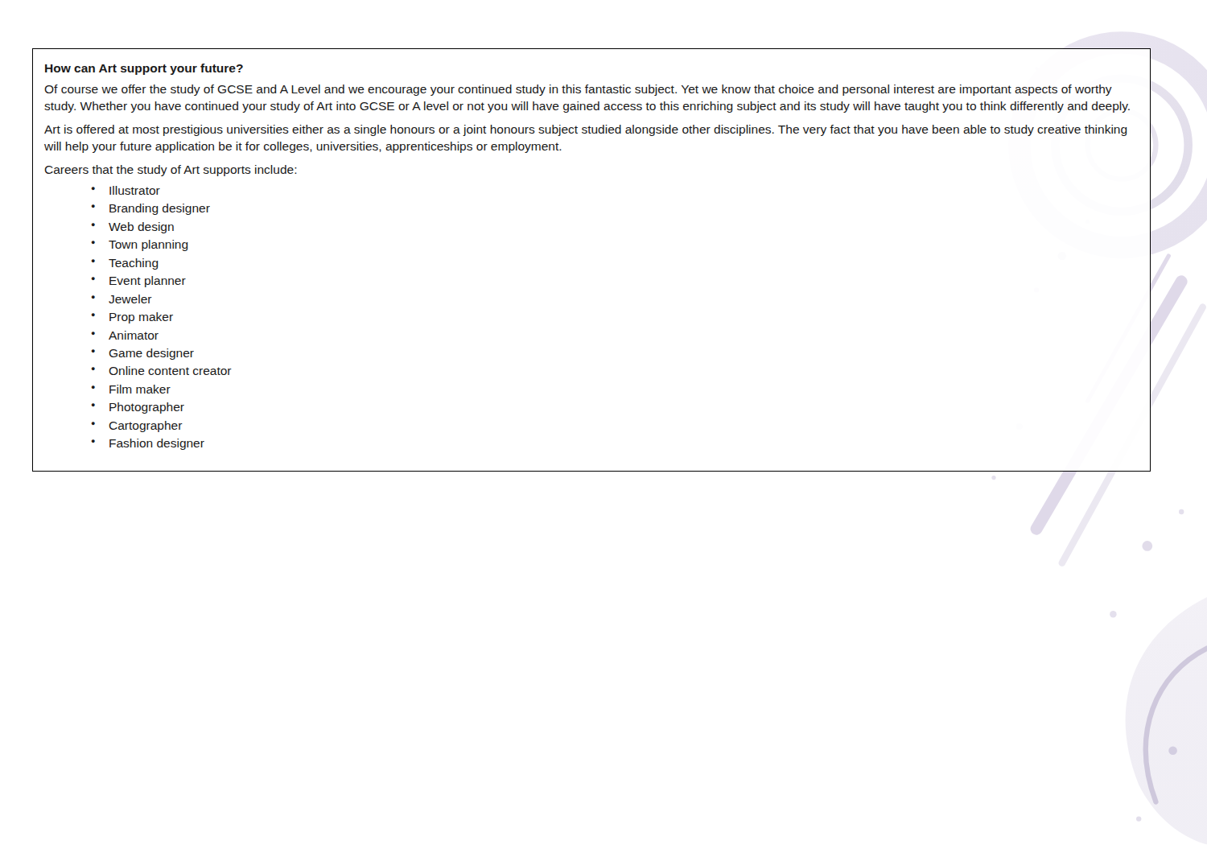How can Art support your future?
Of course we offer the study of GCSE and A Level and we encourage your continued study in this fantastic subject. Yet we know that choice and personal interest are important aspects of worthy study. Whether you have continued your study of Art into GCSE or A level or not you will have gained access to this enriching subject and its study will have taught you to think differently and deeply.
Art is offered at most prestigious universities either as a single honours or a joint honours subject studied alongside other disciplines. The very fact that you have been able to study creative thinking will help your future application be it for colleges, universities, apprenticeships or employment.
Careers that the study of Art supports include:
Illustrator
Branding designer
Web design
Town planning
Teaching
Event planner
Jeweler
Prop maker
Animator
Game designer
Online content creator
Film maker
Photographer
Cartographer
Fashion designer